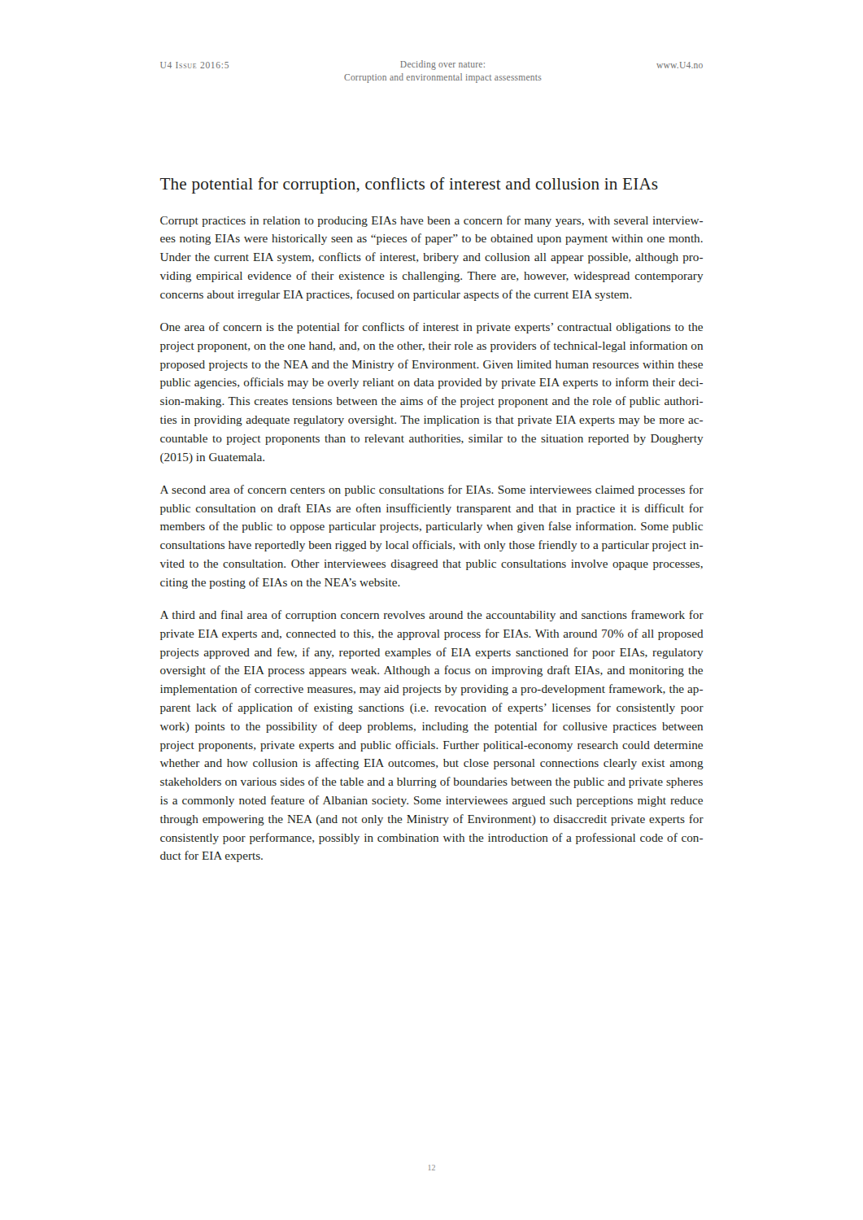U4 Issue 2016:5
Deciding over nature:
Corruption and environmental impact assessments
www.U4.no
The potential for corruption, conflicts of interest and collusion in EIAs
Corrupt practices in relation to producing EIAs have been a concern for many years, with several interviewees noting EIAs were historically seen as “pieces of paper” to be obtained upon payment within one month. Under the current EIA system, conflicts of interest, bribery and collusion all appear possible, although providing empirical evidence of their existence is challenging. There are, however, widespread contemporary concerns about irregular EIA practices, focused on particular aspects of the current EIA system.
One area of concern is the potential for conflicts of interest in private experts’ contractual obligations to the project proponent, on the one hand, and, on the other, their role as providers of technical-legal information on proposed projects to the NEA and the Ministry of Environment. Given limited human resources within these public agencies, officials may be overly reliant on data provided by private EIA experts to inform their decision-making. This creates tensions between the aims of the project proponent and the role of public authorities in providing adequate regulatory oversight. The implication is that private EIA experts may be more accountable to project proponents than to relevant authorities, similar to the situation reported by Dougherty (2015) in Guatemala.
A second area of concern centers on public consultations for EIAs. Some interviewees claimed processes for public consultation on draft EIAs are often insufficiently transparent and that in practice it is difficult for members of the public to oppose particular projects, particularly when given false information. Some public consultations have reportedly been rigged by local officials, with only those friendly to a particular project invited to the consultation. Other interviewees disagreed that public consultations involve opaque processes, citing the posting of EIAs on the NEA’s website.
A third and final area of corruption concern revolves around the accountability and sanctions framework for private EIA experts and, connected to this, the approval process for EIAs. With around 70% of all proposed projects approved and few, if any, reported examples of EIA experts sanctioned for poor EIAs, regulatory oversight of the EIA process appears weak. Although a focus on improving draft EIAs, and monitoring the implementation of corrective measures, may aid projects by providing a pro-development framework, the apparent lack of application of existing sanctions (i.e. revocation of experts’ licenses for consistently poor work) points to the possibility of deep problems, including the potential for collusive practices between project proponents, private experts and public officials. Further political-economy research could determine whether and how collusion is affecting EIA outcomes, but close personal connections clearly exist among stakeholders on various sides of the table and a blurring of boundaries between the public and private spheres is a commonly noted feature of Albanian society. Some interviewees argued such perceptions might reduce through empowering the NEA (and not only the Ministry of Environment) to disaccredit private experts for consistently poor performance, possibly in combination with the introduction of a professional code of conduct for EIA experts.
12